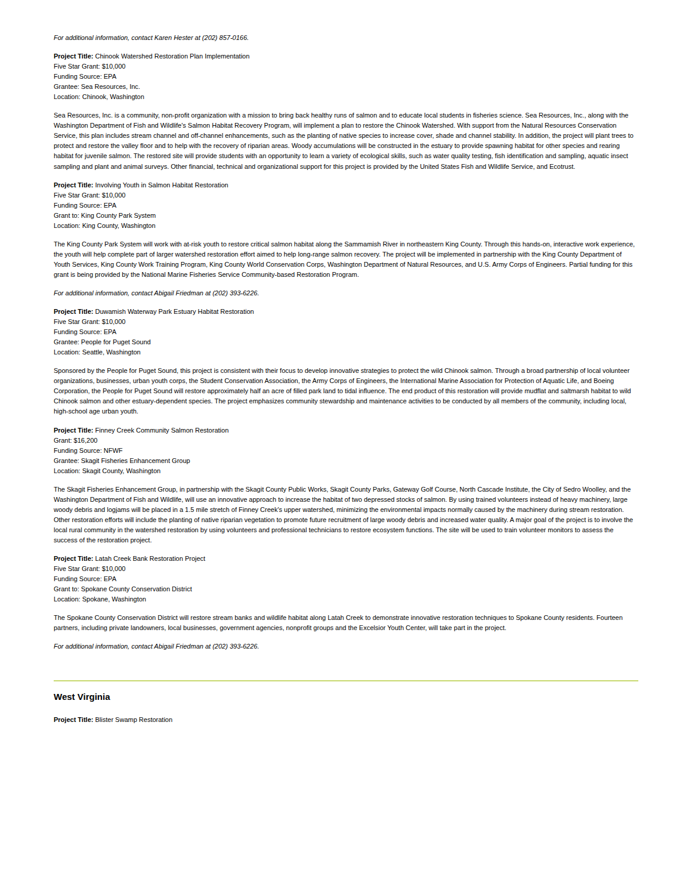For additional information, contact Karen Hester at (202) 857-0166.
Project Title: Chinook Watershed Restoration Plan Implementation
Five Star Grant: $10,000
Funding Source: EPA
Grantee: Sea Resources, Inc.
Location: Chinook, Washington
Sea Resources, Inc. is a community, non-profit organization with a mission to bring back healthy runs of salmon and to educate local students in fisheries science. Sea Resources, Inc., along with the Washington Department of Fish and Wildlife's Salmon Habitat Recovery Program, will implement a plan to restore the Chinook Watershed. With support from the Natural Resources Conservation Service, this plan includes stream channel and off-channel enhancements, such as the planting of native species to increase cover, shade and channel stability. In addition, the project will plant trees to protect and restore the valley floor and to help with the recovery of riparian areas. Woody accumulations will be constructed in the estuary to provide spawning habitat for other species and rearing habitat for juvenile salmon. The restored site will provide students with an opportunity to learn a variety of ecological skills, such as water quality testing, fish identification and sampling, aquatic insect sampling and plant and animal surveys. Other financial, technical and organizational support for this project is provided by the United States Fish and Wildlife Service, and Ecotrust.
Project Title: Involving Youth in Salmon Habitat Restoration
Five Star Grant: $10,000
Funding Source: EPA
Grant to: King County Park System
Location: King County, Washington
The King County Park System will work with at-risk youth to restore critical salmon habitat along the Sammamish River in northeastern King County. Through this hands-on, interactive work experience, the youth will help complete part of larger watershed restoration effort aimed to help long-range salmon recovery. The project will be implemented in partnership with the King County Department of Youth Services, King County Work Training Program, King County World Conservation Corps, Washington Department of Natural Resources, and U.S. Army Corps of Engineers. Partial funding for this grant is being provided by the National Marine Fisheries Service Community-based Restoration Program.
For additional information, contact Abigail Friedman at (202) 393-6226.
Project Title: Duwamish Waterway Park Estuary Habitat Restoration
Five Star Grant: $10,000
Funding Source: EPA
Grantee: People for Puget Sound
Location: Seattle, Washington
Sponsored by the People for Puget Sound, this project is consistent with their focus to develop innovative strategies to protect the wild Chinook salmon. Through a broad partnership of local volunteer organizations, businesses, urban youth corps, the Student Conservation Association, the Army Corps of Engineers, the International Marine Association for Protection of Aquatic Life, and Boeing Corporation, the People for Puget Sound will restore approximately half an acre of filled park land to tidal influence. The end product of this restoration will provide mudflat and saltmarsh habitat to wild Chinook salmon and other estuary-dependent species. The project emphasizes community stewardship and maintenance activities to be conducted by all members of the community, including local, high-school age urban youth.
Project Title: Finney Creek Community Salmon Restoration
Grant: $16,200
Funding Source: NFWF
Grantee: Skagit Fisheries Enhancement Group
Location: Skagit County, Washington
The Skagit Fisheries Enhancement Group, in partnership with the Skagit County Public Works, Skagit County Parks, Gateway Golf Course, North Cascade Institute, the City of Sedro Woolley, and the Washington Department of Fish and Wildlife, will use an innovative approach to increase the habitat of two depressed stocks of salmon. By using trained volunteers instead of heavy machinery, large woody debris and logjams will be placed in a 1.5 mile stretch of Finney Creek's upper watershed, minimizing the environmental impacts normally caused by the machinery during stream restoration. Other restoration efforts will include the planting of native riparian vegetation to promote future recruitment of large woody debris and increased water quality. A major goal of the project is to involve the local rural community in the watershed restoration by using volunteers and professional technicians to restore ecosystem functions. The site will be used to train volunteer monitors to assess the success of the restoration project.
Project Title: Latah Creek Bank Restoration Project
Five Star Grant: $10,000
Funding Source: EPA
Grant to: Spokane County Conservation District
Location: Spokane, Washington
The Spokane County Conservation District will restore stream banks and wildlife habitat along Latah Creek to demonstrate innovative restoration techniques to Spokane County residents. Fourteen partners, including private landowners, local businesses, government agencies, nonprofit groups and the Excelsior Youth Center, will take part in the project.
For additional information, contact Abigail Friedman at (202) 393-6226.
West Virginia
Project Title: Blister Swamp Restoration